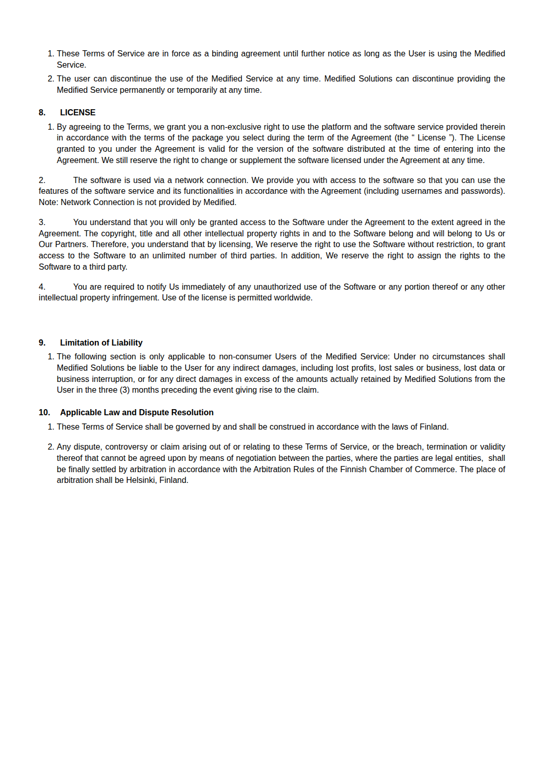These Terms of Service are in force as a binding agreement until further notice as long as the User is using the Medified Service.
The user can discontinue the use of the Medified Service at any time. Medified Solutions can discontinue providing the Medified Service permanently or temporarily at any time.
8. LICENSE
By agreeing to the Terms, we grant you a non-exclusive right to use the platform and the software service provided therein in accordance with the terms of the package you select during the term of the Agreement (the “ License ”). The License granted to you under the Agreement is valid for the version of the software distributed at the time of entering into the Agreement. We still reserve the right to change or supplement the software licensed under the Agreement at any time.
2. The software is used via a network connection. We provide you with access to the software so that you can use the features of the software service and its functionalities in accordance with the Agreement (including usernames and passwords). Note: Network Connection is not provided by Medified.
3. You understand that you will only be granted access to the Software under the Agreement to the extent agreed in the Agreement. The copyright, title and all other intellectual property rights in and to the Software belong and will belong to Us or Our Partners. Therefore, you understand that by licensing, We reserve the right to use the Software without restriction, to grant access to the Software to an unlimited number of third parties. In addition, We reserve the right to assign the rights to the Software to a third party.
4. You are required to notify Us immediately of any unauthorized use of the Software or any portion thereof or any other intellectual property infringement. Use of the license is permitted worldwide.
9. Limitation of Liability
The following section is only applicable to non-consumer Users of the Medified Service: Under no circumstances shall Medified Solutions be liable to the User for any indirect damages, including lost profits, lost sales or business, lost data or business interruption, or for any direct damages in excess of the amounts actually retained by Medified Solutions from the User in the three (3) months preceding the event giving rise to the claim.
10. Applicable Law and Dispute Resolution
These Terms of Service shall be governed by and shall be construed in accordance with the laws of Finland.
Any dispute, controversy or claim arising out of or relating to these Terms of Service, or the breach, termination or validity thereof that cannot be agreed upon by means of negotiation between the parties, where the parties are legal entities, shall be finally settled by arbitration in accordance with the Arbitration Rules of the Finnish Chamber of Commerce. The place of arbitration shall be Helsinki, Finland.